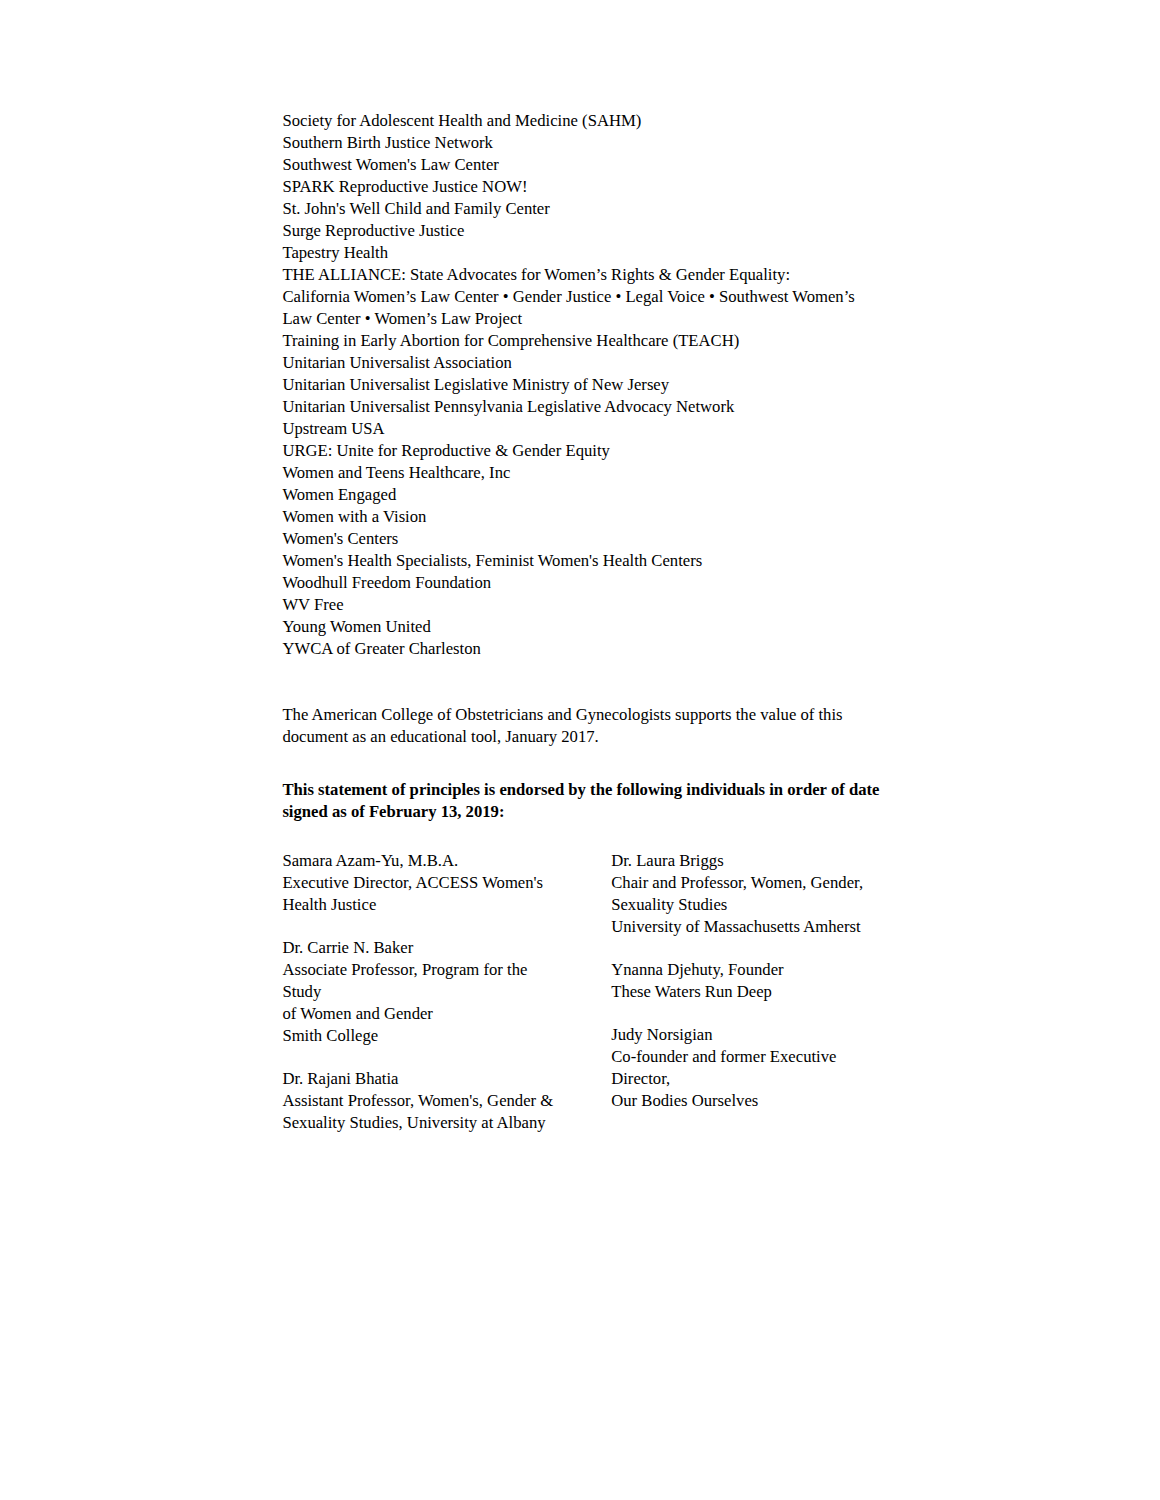Society for Adolescent Health and Medicine (SAHM)
Southern Birth Justice Network
Southwest Women's Law Center
SPARK Reproductive Justice NOW!
St. John's Well Child and Family Center
Surge Reproductive Justice
Tapestry Health
THE ALLIANCE: State Advocates for Women’s Rights & Gender Equality:
California Women’s Law Center • Gender Justice • Legal Voice • Southwest Women’s
Law Center • Women’s Law Project
Training in Early Abortion for Comprehensive Healthcare (TEACH)
Unitarian Universalist Association
Unitarian Universalist Legislative Ministry of New Jersey
Unitarian Universalist Pennsylvania Legislative Advocacy Network
Upstream USA
URGE: Unite for Reproductive & Gender Equity
Women and Teens Healthcare, Inc
Women Engaged
Women with a Vision
Women's Centers
Women's Health Specialists, Feminist Women's Health Centers
Woodhull Freedom Foundation
WV Free
Young Women United
YWCA of Greater Charleston
The American College of Obstetricians and Gynecologists supports the value of this document as an educational tool, January 2017.
This statement of principles is endorsed by the following individuals in order of date signed as of February 13, 2019:
Samara Azam-Yu, M.B.A.
Executive Director, ACCESS Women's
Health Justice
Dr. Carrie N. Baker
Associate Professor, Program for the Study
of Women and Gender
Smith College
Dr. Rajani Bhatia
Assistant Professor, Women's, Gender &
Sexuality Studies, University at Albany
Dr. Laura Briggs
Chair and Professor, Women, Gender,
Sexuality Studies
University of Massachusetts Amherst
Ynanna Djehuty, Founder
These Waters Run Deep
Judy Norsigian
Co-founder and former Executive Director,
Our Bodies Ourselves